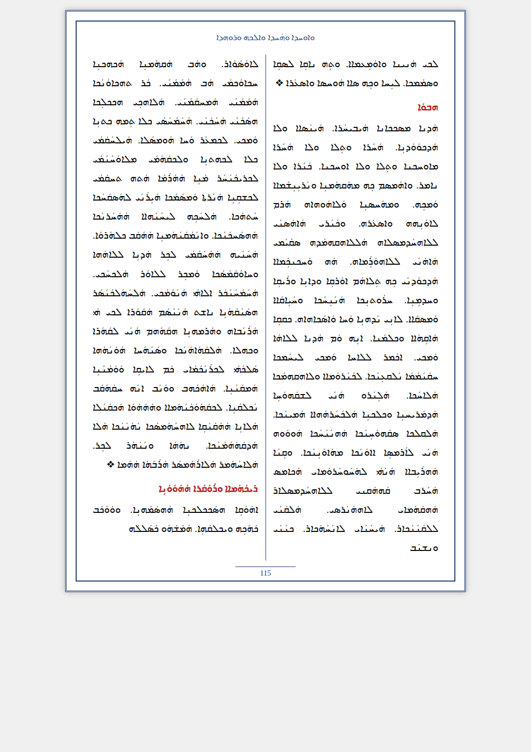ܘܐܘܚܕܐ ܘܗܿܚܕܐ ܘܐܠܟܗ ܘܪܘܗܕܐ
ܠܟܝ ܗܿܢܝܢܐ ܘܐܘܿܡܼܥܡܐܐ. ܘܬܼܗ ܢܐܩܼܐ ܠܣܩܼܐ ܘܣܡܿܡܟܐ. ܠܝܼܚܐ ܘܟܼܗ ܣܐܐ ܗܿܘܚܣܐ ܘܐܣܥܿܪܐ ❖
ܗܒܘܿܐ
ܗܿܕܢܐ ܡܣܟܟܐܢܐ ܗܿܝܒܝܚܿܪܐ. ܗܿܝܢܿܣܐܐ ܘܠܐ ܗܿܕܟܘܿܘܿܕܢܼܐ. ܗܿܚܿܪܐ ܘܬܼܠܐ ܘܠܐ ܗܿܚܿܪܐ ܡܐܘܚܟܢܐ ܘܬܼܠܐ ܘܠܐ ܐܘܚܟܢܐ. ܟܿܢܿܪܐ ܘܠܐ ܢܐܡܪ. ܘܐܗܿܡܣܡ ܟܼܗ ܡܗܿܩܗܿܡܢܼܐ ܘܢܿܪܝܼܢܼܫܿܡܐܐ ܘܿܡܟܼܗ. ܘܡܗܿܚܣܢܼܐ ܘܿܠܐܗܿܘܗܐܗ ܗܿܪܡ ܠܐܘܿܢܼܗܗ ܘܐܣܥܿܪܗ. ܘܟܿܢܿܪܝ ܗܿܐܗܿܣܢܿܝ ܠܠܐܗܚܿܕܡܣܠܐܗ ܗܿܠܠܐܗܩܗܡܿܕܗ ܣܩܿܝܿܡܝ ܗܿܐܗܿܢܿܝ ܠܠܐܗܘܿܪܼܿܡܐܗ. ܗܿܗ ܘܿܚܟܢܟܼܿܡܐܐ ܗܿܕܟܘܿܕܢܿܝ ܟܼܗ ܬܼܠܐܗܿܡ ܐܘܿܪܩܼܐ ܘܕܐܢܼܐ ܘܪܿܝܩܼܐ ܘܚܕܡܼܢܼܐ. ܚܪܿܘܬܢܼܟܐ ܗܿܢܿܢܼܚܿܟܐ ܘܚܿܝܼܐܩܿܐܐ ܘܿܡܣܩܿܐܐ. ܠܐܢܼܝ ܢܿܕܗܢܼܐ ܘܿܚܐ ܘܿܐܣܿܟܐܗܐܗ. ܟܩܩܼܐ ܗܿܐܩܼܗܿܐܐ ܘܟܠܡܿܢܐ. ܐܢܼܗ ܘܿܡ ܗܿܕܢܐ ܠܠܐܗܿܐ ܘܿܡܟܝ. ܐܟܿܡܪ ܠܠܐܚܐ ܘܿܡܟܝ ܠܝܚܿܡܟܐ ܚܩܿܢܿܡܿܡܿܐ ܢܿܠܩܥܼܢܿܟܐ. ܠܟܿܢܿܪܘܿܡܐܐ ܘܠܐܗܩܗܡܿܟܐ ܗܿܠܐܚܿܟܐ. ܗܿܠܼܢܿܪܘ ܗܿܢܿܝ ܠܫܩܿܗܘܿܚܼܐ ܗܿܕܡܿܪܝܚܢܼܐ ܘܟܠܟܢܼܐ ܗܿܠܟܿܚܿܪܗܿܗܐܐ ܗܿܡܝܢܿܟܐ. ܗܿܠܩܠܟܐ ܣܩܿܗܘܿܚܼܢܿܟܐ ܗܿܗܢܿܢܿܚܿܟܐ ܗܿܘܘܿܘܗ ܗܿܢܿܝ ܠܐܿܪܡܣܼܐ ܐܐܘܿܢܿܟܐ ܡܗܿܐܘܿܢܼܢܿܟܐ. ܘܩܼܢܿܐ ܗܿܗܪܿܝܼܒܐܐ ܗܿܢܿܗܿܝ ܠܗܿܚܿܘܚܿܪܘܿܡܐܝ ܗܿܟܐܡܣ ܗܿܚܿܪܒ ܩܿܗܗܿܩܢܝ ܠܠܐܗܚܿܕܡܣܠܐܪ ܗܿܗܩܿܗܿܡܐܝ ܠܐܗܗܿܢܿܪܣܝ. ܗܿܠܩܿܢܿܝ ܠܠܩܿܢܿܢܿܟܐܪ. ܗܿܝܚܿܢܿܐܝ ܠܐܢܿܚܿܗܿܟܐܪ. ܟܢܿܢܿܝ ܘܢܫܢܿܒ
ܠܐܘܿܣܿܘܿܐܪ. ܘܗܿܒ ܗܿܩܗܿܡܢܼܐ ܗܿܟܗܟܢܼܐ ܚܟܐܘܿܟܡܿܝ ܗܿܒ ܗܿܡܿܡܿܢܿܝ. ܟܿܪ ܬܗܟܐܘܿܢܿܟܐ ܗܿܡܿܡܿܢܿܝ ܗܿܡܚܩܿܡܿܢܿܝ. ܗܿܠܐܗܟܼܝ ܗܟܟܠܼܟܐ ܗܣܿܟܿܢܿܝ ܗܿܚܿܟܿܢܿܝ. ܗܿܚܿܡܿܚܿܣܿܝ ܟܠܐ ܬܼܡܗ ܟܬܢܼܐ ܘܿܡܟܝ. ܠܟܡܥܿܪ ܘܿܚܐ ܗܿܘܡܣܿܠܐ. ܗܿܝܠܚܿܩܿܡܿܝ ܟܠܐ ܠܟܗܬܢܼܐ ܘܠܟܩܿܗܿܡܿܝ ܡܠܐܘܿܚܿܢܿܡܿܝ ܠܟܪܝܟܿܢܿܚܿܪ ܡܿܢܼܐ ܗܿܗܿܪܿܡܿܐ ܗܿܬܗ ܬܚܩܿܡܿܝ ܠܟܫܩܼܢܼܐ ܗܿܢܿܪܬܐ ܘܿܡܣܿܡܿܟܐ ܗܿܝܼܪܿܢܿܝ ܠܗܿܣܩܿܚܿܟܐ ܚܿܬܗܿܟܐ. ܗܿܠܚܿܟܼܗ ܠܝܚܿܢܿܗܐܐ ܗܿܗܿܚܿܪܢܿܟܐ ܗܿܗܣܿܚܟܿܢܿܟܐ. ܘܐܢܿܡܿܩܿܢܿܗܿܡܢܼܐ ܗܿܗܿܩܿܒ ܟܠܗܿܪܘܿܐ. ܗܿܚܿܢܿܝܗ ܗܿܗܿܚܿܩܿܡܿܝ ܠܟܼܪ ܗܿܕܢܼܐ ܠܠܐܗܿܗܐ ܘܚܐܘܿܩܿܡܿܣܿܟܐ ܘܿܡܟܼܪ ܠܠܐܘܿܪ ܗܿܠܟܚܿܟܝ. ܗܿܚܿܡܿܚܿܢܿܟܿܪ ܐܠܐܗܿܝ ܗܿܢܿܘܿܡܿܟܝ. ܗܿܠܚܿܗܿܠܟܿܢܿܣܿܪ ܗܣܿܢܿܩܿܗܿܢܼܐ ܢܐܫܬ ܗܿܢܿܢܿܣܿܡ ܗܿܩܿܘܿܪܐ ܠܟܝ ܗܿܝ ܗܿܪܿܢܿܒܐܗ ܘܗܿܪܡܗܢܼܐ ܗܩܿܗܿܗܡ ܗܿܢܿܝ ܠܩܿܗܿܪܐ ܘܟܗܠܐ. ܗܿܠܩܿܗܿܐܗܿܢܿܟܐ ܘܣܿܢܿܗܿܚܐ ܗܿܘܿܢܿܗܿܗܐ ܣܿܠܟܿܗܿܝ ܠܟܪܿܢܿܟܿܡܿܐܝ ܟܿܡ ܠܐܝܩܼܐ ܘܿܘܿܡܿܢܿܢܼܐ ܗܿܡܩܿܢܿܢܼܐ. ܗܿܐܗܿܟܿܗܒ ܘܘܿܢܿܒ ܐܢܿܗ ܚܩܿܗܿܩܿܒ ܢܿܟܠܩܿܢܼܐ. ܠܟܩܿܗܿܘܿܟܿܢܿܗܿܡܐܐ ܘܗܿܗܿܗܿܘܿܐ ܗܿܟܩܿܢܿܠܐ ܗܿܠܐܢܼܐ ܗܿܗܿܩܿܢܿܩܼܐ ܠܐܗܚܿܗܿܡܣܿܟܐ ܢܿܗܿܢܿܢܿܟܐ ܗܿܠܐ ܗܿܕܩܿܗܿܗܿܡܿܢܿܟܐ. ܢܗܿܗܿܐ ܘܢܿܢܿܗܿܪ ܠܟܼܪ. ܗܿܠܐܚܿܗܿܡܪ ܗܿܠܐܪܿܗܿܡܣܿܪ ܗܿܪܿܒܿܗܿܐ ܗܿܗܿܡܐ ❖
ܪܝܟܿܗܿܡܐܐ ܘܪܿܘܿܩܿܪܐ ܗܿܗܿܘܿܘܿܢܼܐ
ܐܗܿܘܿܩܼܐ ܗܣܿܟܟܠܟܢܼܐ ܗܿܗܣܿܡܿܗܢܼܐ. ܘܘܿܘܿܟܿܒ ܟܿܗܿܟܼܗ ܘܝܟܠܩܿܗܼܐ. ܗܿܡܿܫܿܗܿܘ ܟܿܣܿܠܠܿܗ
115